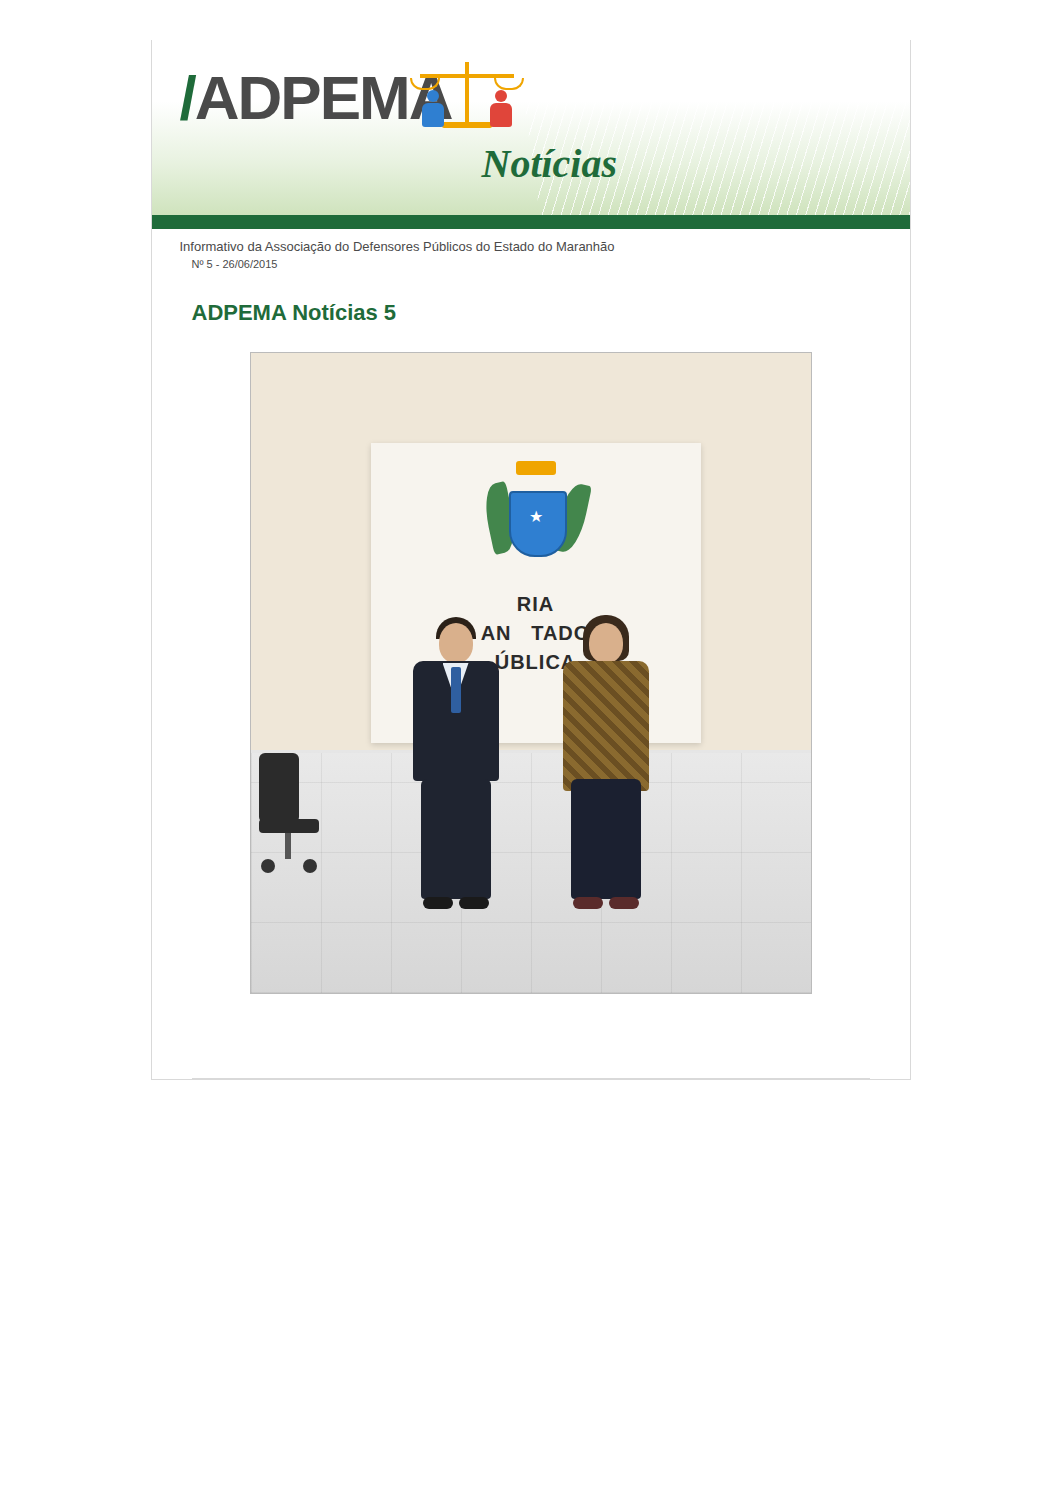/ADPEMA
Notícias
Informativo da Associação do Defensores Públicos do Estado do Maranhão
Nº 5 - 26/06/2015
ADPEMA Notícias 5
★
RIA
AN TADO
ÚBLICA